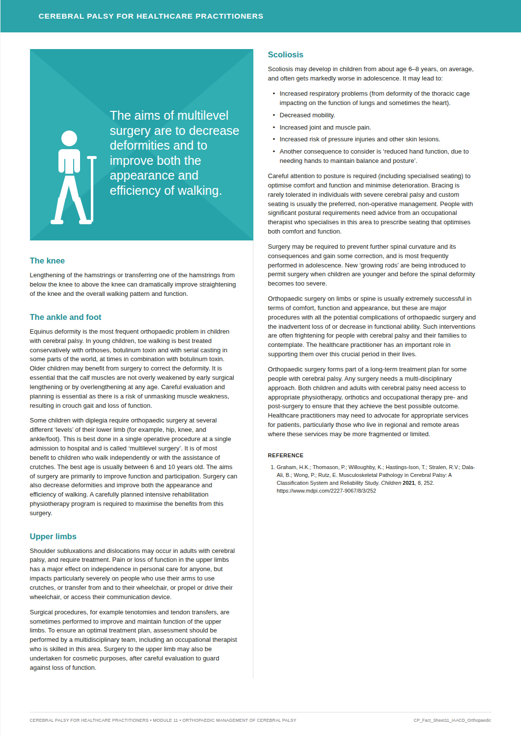Cerebral palsy for healthcare practitioners
The aims of multilevel surgery are to decrease deformities and to improve both the appearance and efficiency of walking.
The knee
Lengthening of the hamstrings or transferring one of the hamstrings from below the knee to above the knee can dramatically improve straightening of the knee and the overall walking pattern and function.
The ankle and foot
Equinus deformity is the most frequent orthopaedic problem in children with cerebral palsy. In young children, toe walking is best treated conservatively with orthoses, botulinum toxin and with serial casting in some parts of the world, at times in combination with botulinum toxin. Older children may benefit from surgery to correct the deformity. It is essential that the calf muscles are not overly weakened by early surgical lengthening or by overlengthening at any age. Careful evaluation and planning is essential as there is a risk of unmasking muscle weakness, resulting in crouch gait and loss of function.
Some children with diplegia require orthopaedic surgery at several different ‘levels’ of their lower limb (for example, hip, knee, and ankle/foot). This is best done in a single operative procedure at a single admission to hospital and is called ‘multilevel surgery’. It is of most benefit to children who walk independently or with the assistance of crutches. The best age is usually between 6 and 10 years old. The aims of surgery are primarily to improve function and participation. Surgery can also decrease deformities and improve both the appearance and efficiency of walking. A carefully planned intensive rehabilitation physiotherapy program is required to maximise the benefits from this surgery.
Upper limbs
Shoulder subluxations and dislocations may occur in adults with cerebral palsy, and require treatment. Pain or loss of function in the upper limbs has a major effect on independence in personal care for anyone, but impacts particularly severely on people who use their arms to use crutches, or transfer from and to their wheelchair, or propel or drive their wheelchair, or access their communication device.
Surgical procedures, for example tenotomies and tendon transfers, are sometimes performed to improve and maintain function of the upper limbs. To ensure an optimal treatment plan, assessment should be performed by a multidisciplinary team, including an occupational therapist who is skilled in this area. Surgery to the upper limb may also be undertaken for cosmetic purposes, after careful evaluation to guard against loss of function.
Scoliosis
Scoliosis may develop in children from about age 6–8 years, on average, and often gets markedly worse in adolescence. It may lead to:
Increased respiratory problems (from deformity of the thoracic cage impacting on the function of lungs and sometimes the heart).
Decreased mobility.
Increased joint and muscle pain.
Increased risk of pressure injuries and other skin lesions.
Another consequence to consider is ‘reduced hand function, due to needing hands to maintain balance and posture’.
Careful attention to posture is required (including specialised seating) to optimise comfort and function and minimise deterioration. Bracing is rarely tolerated in individuals with severe cerebral palsy and custom seating is usually the preferred, non-operative management. People with significant postural requirements need advice from an occupational therapist who specialises in this area to prescribe seating that optimises both comfort and function.
Surgery may be required to prevent further spinal curvature and its consequences and gain some correction, and is most frequently performed in adolescence. New ‘growing rods’ are being introduced to permit surgery when children are younger and before the spinal deformity becomes too severe.
Orthopaedic surgery on limbs or spine is usually extremely successful in terms of comfort, function and appearance, but these are major procedures with all the potential complications of orthopaedic surgery and the inadvertent loss of or decrease in functional ability. Such interventions are often frightening for people with cerebral palsy and their families to contemplate. The healthcare practitioner has an important role in supporting them over this crucial period in their lives.
Orthopaedic surgery forms part of a long-term treatment plan for some people with cerebral palsy. Any surgery needs a multi-disciplinary approach. Both children and adults with cerebral palsy need access to appropriate physiotherapy, orthotics and occupational therapy pre- and post-surgery to ensure that they achieve the best possible outcome. Healthcare practitioners may need to advocate for appropriate services for patients, particularly those who live in regional and remote areas where these services may be more fragmented or limited.
REFERENCE
Graham, H.K.; Thomason, P.; Willoughby, K.; Hastings-Ison, T.; Stralen, R.V.; Dala-Ali, B.; Wong, P.; Rutz, E. Musculoskeletal Pathology in Cerebral Palsy: A Classification System and Reliability Study. Children 2021, 8, 252. https://www.mdpi.com/2227-9067/8/3/252
Cerebral palsy for healthcare practitioners • Module 11 • Orthopaedic management of cerebral palsy
CP_Fact_Sheet11_IAACD_Orthopaedic